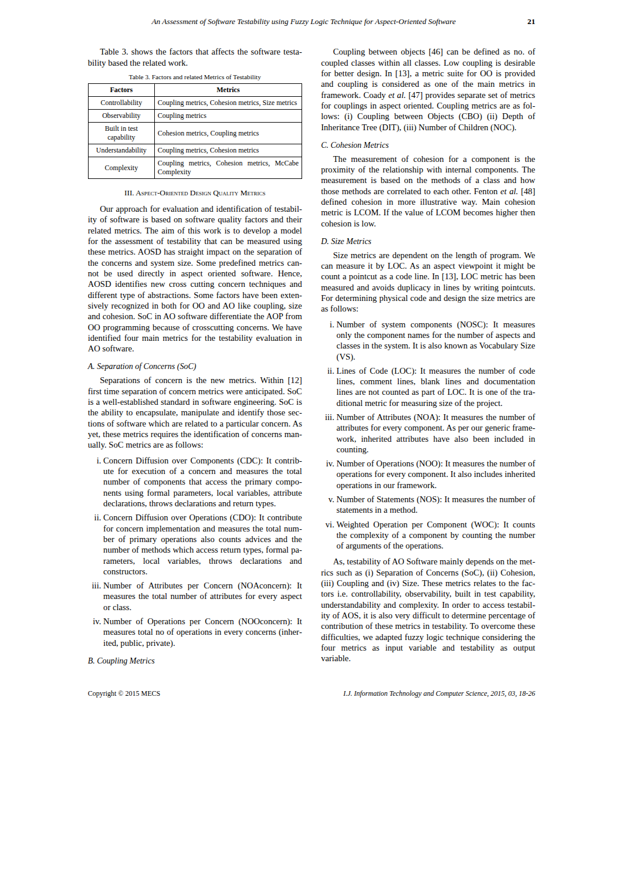An Assessment of Software Testability using Fuzzy Logic Technique for Aspect-Oriented Software 21
Table 3. shows the factors that affects the software testability based the related work.
Table 3. Factors and related Metrics of Testability
| Factors | Metrics |
| --- | --- |
| Controllability | Coupling metrics, Cohesion metrics, Size metrics |
| Observability | Coupling metrics |
| Built in test capability | Cohesion metrics, Coupling metrics |
| Understandability | Coupling metrics, Cohesion metrics |
| Complexity | Coupling metrics, Cohesion metrics, McCabe Complexity |
III. Aspect-Oriented Design Quality Metrics
Our approach for evaluation and identification of testability of software is based on software quality factors and their related metrics. The aim of this work is to develop a model for the assessment of testability that can be measured using these metrics. AOSD has straight impact on the separation of the concerns and system size. Some predefined metrics cannot be used directly in aspect oriented software. Hence, AOSD identifies new cross cutting concern techniques and different type of abstractions. Some factors have been extensively recognized in both for OO and AO like coupling, size and cohesion. SoC in AO software differentiate the AOP from OO programming because of crosscutting concerns. We have identified four main metrics for the testability evaluation in AO software.
A. Separation of Concerns (SoC)
Separations of concern is the new metrics. Within [12] first time separation of concern metrics were anticipated. SoC is a well-established standard in software engineering. SoC is the ability to encapsulate, manipulate and identify those sections of software which are related to a particular concern. As yet, these metrics requires the identification of concerns manually. SoC metrics are as follows:
Concern Diffusion over Components (CDC): It contribute for execution of a concern and measures the total number of components that access the primary components using formal parameters, local variables, attribute declarations, throws declarations and return types.
Concern Diffusion over Operations (CDO): It contribute for concern implementation and measures the total number of primary operations also counts advices and the number of methods which access return types, formal parameters, local variables, throws declarations and constructors.
Number of Attributes per Concern (NOAconcern): It measures the total number of attributes for every aspect or class.
Number of Operations per Concern (NOOconcern): It measures total no of operations in every concerns (inherited, public, private).
B. Coupling Metrics
Coupling between objects [46] can be defined as no. of coupled classes within all classes. Low coupling is desirable for better design. In [13], a metric suite for OO is provided and coupling is considered as one of the main metrics in framework. Coady et al. [47] provides separate set of metrics for couplings in aspect oriented. Coupling metrics are as follows: (i) Coupling between Objects (CBO) (ii) Depth of Inheritance Tree (DIT), (iii) Number of Children (NOC).
C. Cohesion Metrics
The measurement of cohesion for a component is the proximity of the relationship with internal components. The measurement is based on the methods of a class and how those methods are correlated to each other. Fenton et al. [48] defined cohesion in more illustrative way. Main cohesion metric is LCOM. If the value of LCOM becomes higher then cohesion is low.
D. Size Metrics
Size metrics are dependent on the length of program. We can measure it by LOC. As an aspect viewpoint it might be count a pointcut as a code line. In [13], LOC metric has been measured and avoids duplicacy in lines by writing pointcuts. For determining physical code and design the size metrics are as follows:
Number of system components (NOSC): It measures only the component names for the number of aspects and classes in the system. It is also known as Vocabulary Size (VS).
Lines of Code (LOC): It measures the number of code lines, comment lines, blank lines and documentation lines are not counted as part of LOC. It is one of the traditional metric for measuring size of the project.
Number of Attributes (NOA): It measures the number of attributes for every component. As per our generic framework, inherited attributes have also been included in counting.
Number of Operations (NOO): It measures the number of operations for every component. It also includes inherited operations in our framework.
Number of Statements (NOS): It measures the number of statements in a method.
Weighted Operation per Component (WOC): It counts the complexity of a component by counting the number of arguments of the operations.
As, testability of AO Software mainly depends on the metrics such as (i) Separation of Concerns (SoC), (ii) Cohesion, (iii) Coupling and (iv) Size. These metrics relates to the factors i.e. controllability, observability, built in test capability, understandability and complexity. In order to access testability of AOS, it is also very difficult to determine percentage of contribution of these metrics in testability. To overcome these difficulties, we adapted fuzzy logic technique considering the four metrics as input variable and testability as output variable.
Copyright © 2015 MECS I.J. Information Technology and Computer Science, 2015, 03, 18-26